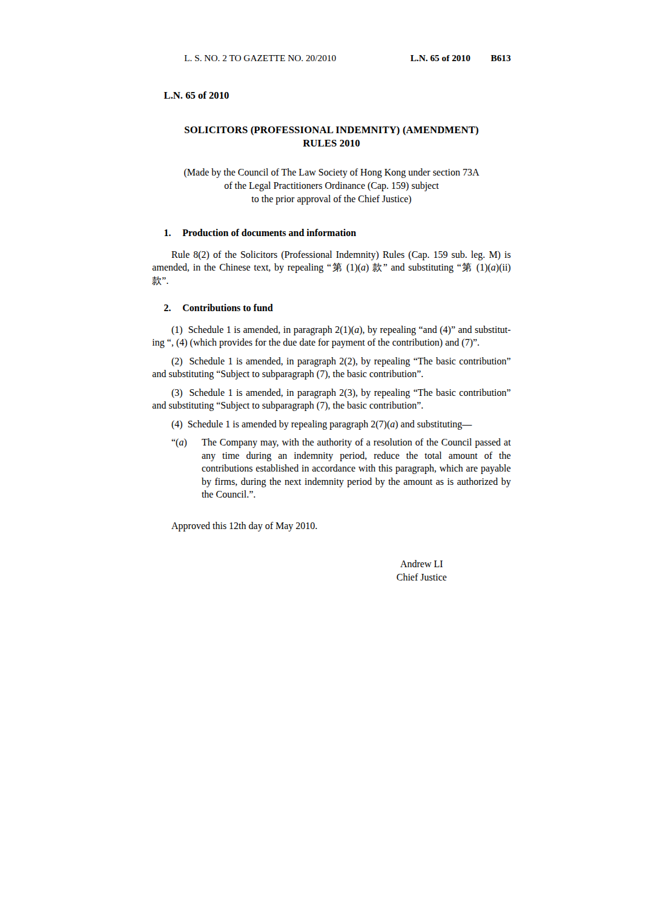L. S. NO. 2 TO GAZETTE NO. 20/2010
L.N. 65 of 2010
B613
L.N. 65 of 2010
SOLICITORS (PROFESSIONAL INDEMNITY) (AMENDMENT)
RULES 2010
(Made by the Council of The Law Society of Hong Kong under section 73A
of the Legal Practitioners Ordinance (Cap. 159) subject
to the prior approval of the Chief Justice)
1. Production of documents and information
Rule 8(2) of the Solicitors (Professional Indemnity) Rules (Cap. 159 sub. leg. M) is amended, in the Chinese text, by repealing “第 (1)(a) 款” and substituting “第 (1)(a)(ii) 款”.
2. Contributions to fund
(1) Schedule 1 is amended, in paragraph 2(1)(a), by repealing “and (4)” and substituting “, (4) (which provides for the due date for payment of the contribution) and (7)”.
(2) Schedule 1 is amended, in paragraph 2(2), by repealing “The basic contribution” and substituting “Subject to subparagraph (7), the basic contribution”.
(3) Schedule 1 is amended, in paragraph 2(3), by repealing “The basic contribution” and substituting “Subject to subparagraph (7), the basic contribution”.
(4) Schedule 1 is amended by repealing paragraph 2(7)(a) and substituting—
“(a)
The Company may, with the authority of a resolution of the Council passed at any time during an indemnity period, reduce the total amount of the contributions established in accordance with this paragraph, which are payable by firms, during the next indemnity period by the amount as is authorized by the Council.”.
Approved this 12th day of May 2010.
Andrew LI
Chief Justice